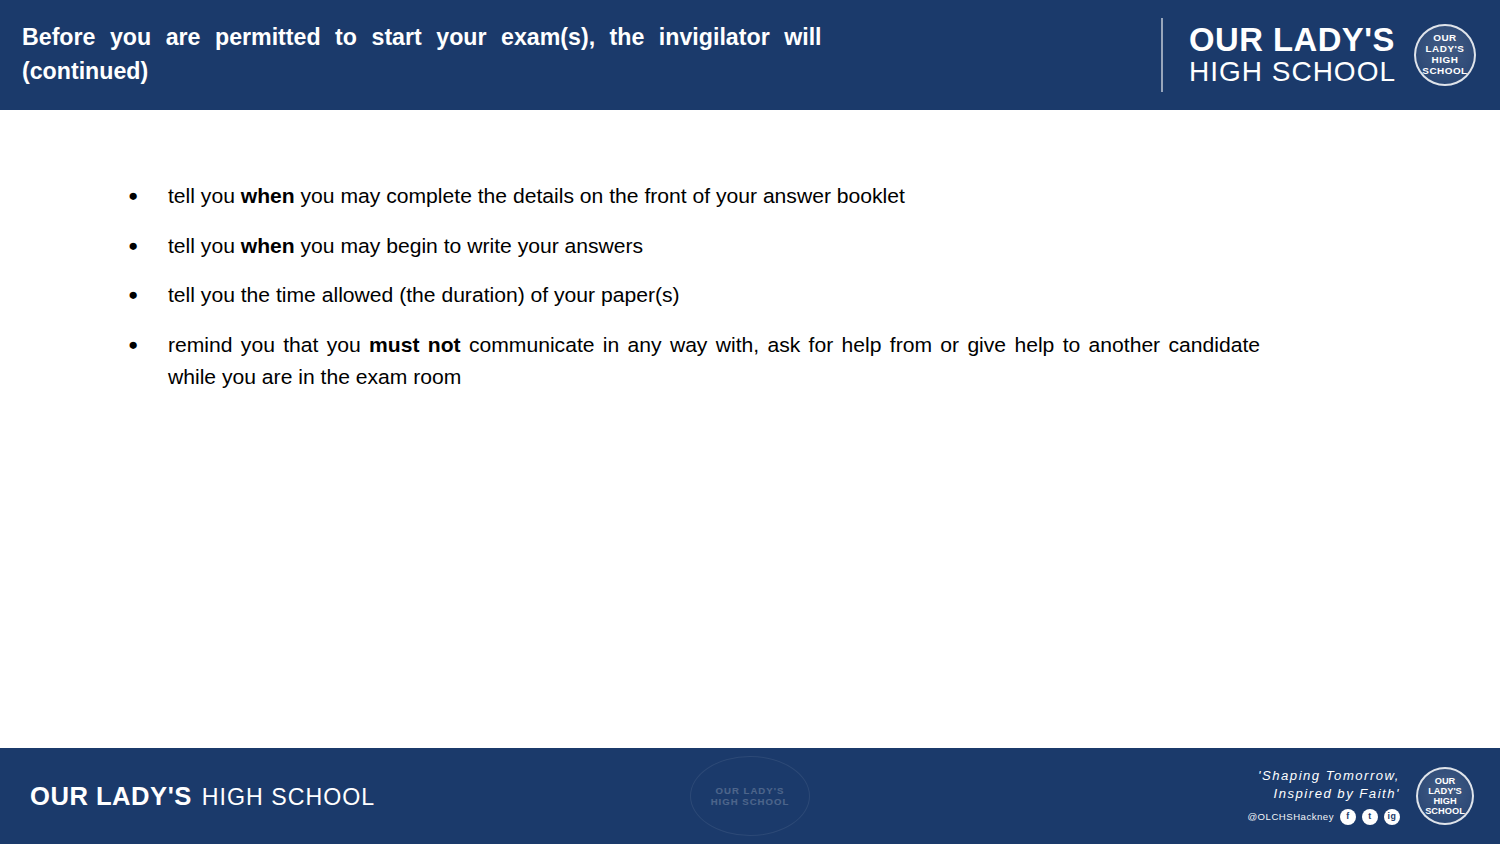Before you are permitted to start your exam(s), the invigilator will (continued)
OUR LADY'S HIGH SCHOOL
OUR LADY'S
HIGH SCHOOL
tell you when you may complete the details on the front of your answer booklet
tell you when you may begin to write your answers
tell you the time allowed (the duration) of your paper(s)
remind you that you must not communicate in any way with, ask for help from or give help to another candidate while you are in the exam room
OUR LADY'S HIGH SCHOOL
OUR LADY'S
HIGH SCHOOL
'Shaping Tomorrow, Inspired by Faith'
@OLCHSHackney f t ig
OUR LADY'S
HIGH SCHOOL